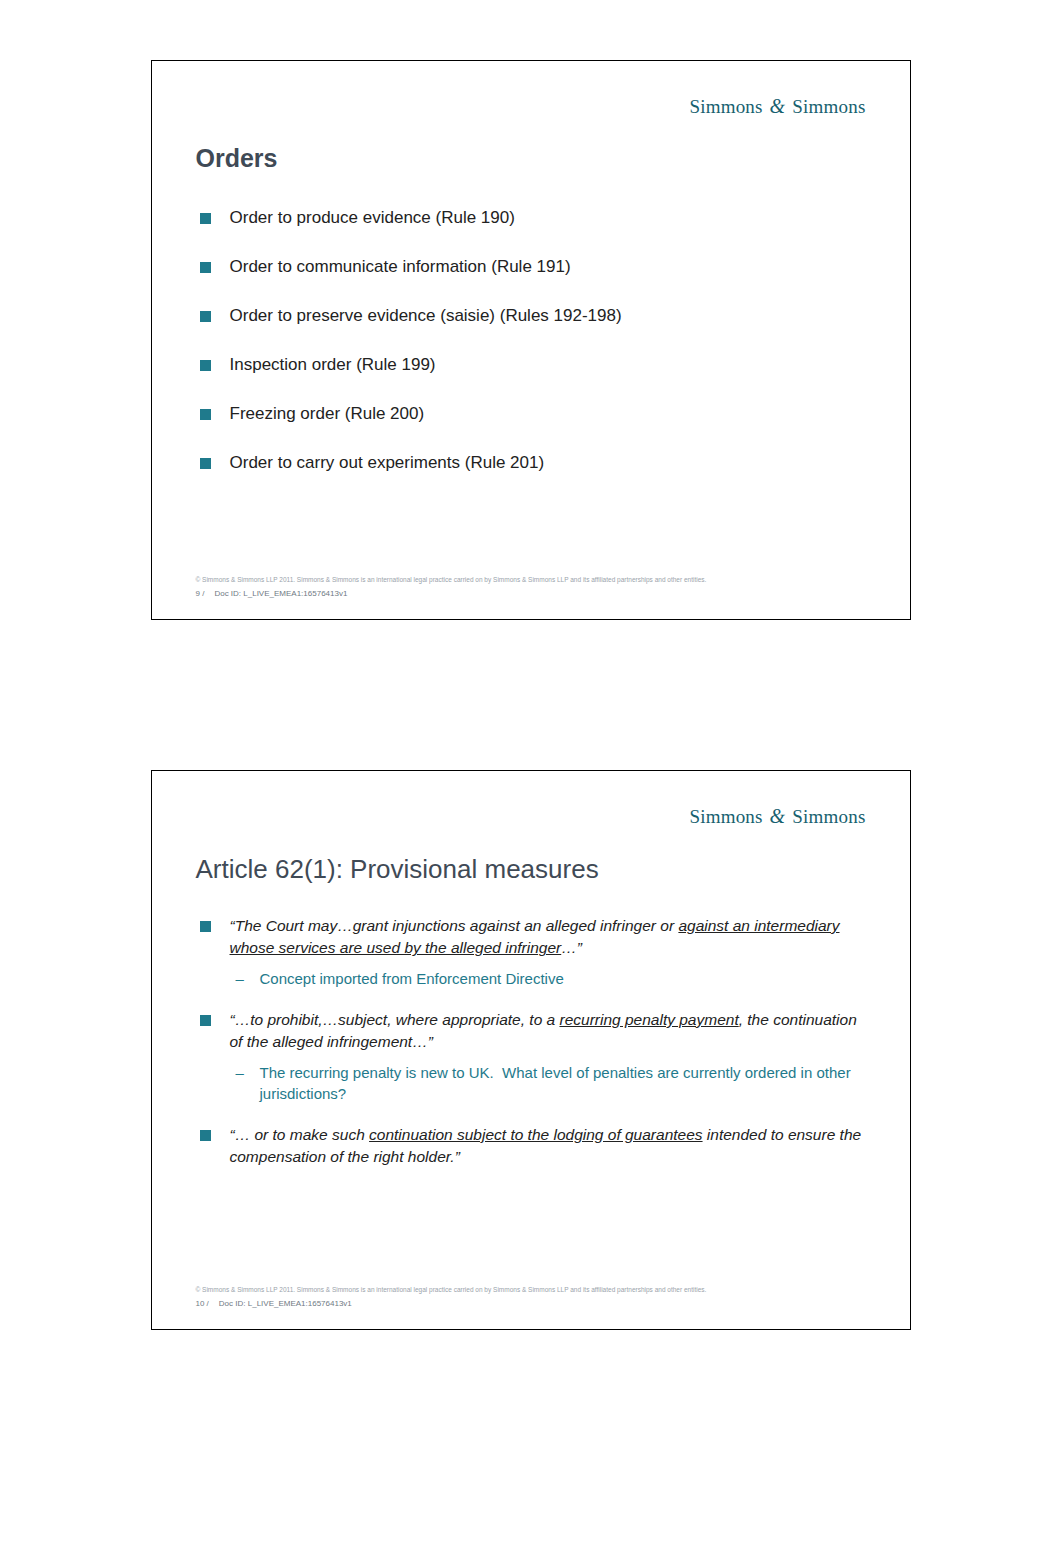Simmons & Simmons
Orders
Order to produce evidence (Rule 190)
Order to communicate information (Rule 191)
Order to preserve evidence (saisie) (Rules 192-198)
Inspection order (Rule 199)
Freezing order (Rule 200)
Order to carry out experiments (Rule 201)
© Simmons & Simmons LLP 2011. Simmons & Simmons is an international legal practice carried on by Simmons & Simmons LLP and its affiliated partnerships and other entities.
9 /Doc ID: L_LIVE_EMEA1:16576413v1
Simmons & Simmons
Article 62(1): Provisional measures
“The Court may…grant injunctions against an alleged infringer or against an intermediary whose services are used by the alleged infringer…”
Concept imported from Enforcement Directive
“…to prohibit,…subject, where appropriate, to a recurring penalty payment, the continuation of the alleged infringement…”
The recurring penalty is new to UK. What level of penalties are currently ordered in other jurisdictions?
“… or to make such continuation subject to the lodging of guarantees intended to ensure the compensation of the right holder.”
© Simmons & Simmons LLP 2011. Simmons & Simmons is an international legal practice carried on by Simmons & Simmons LLP and its affiliated partnerships and other entities.
10 /Doc ID: L_LIVE_EMEA1:16576413v1